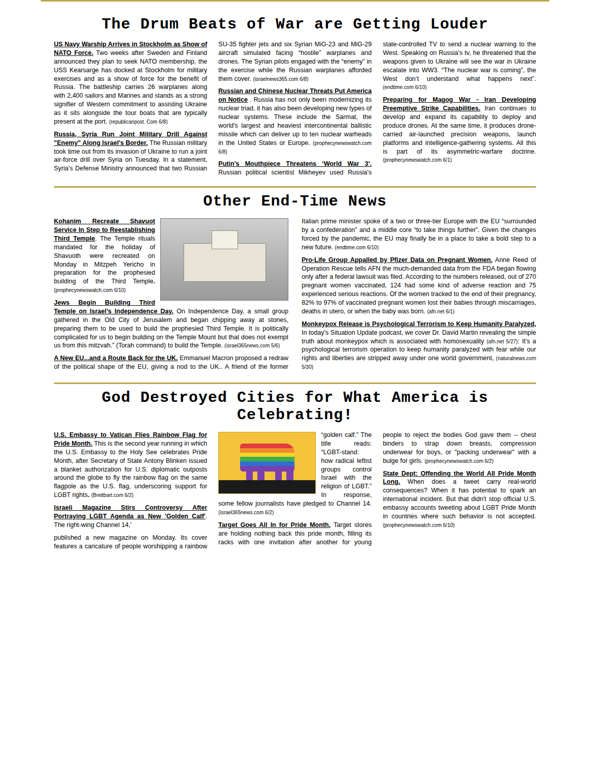The Drum Beats of War are Getting Louder
US Navy Warship Arrives in Stockholm as Show of NATO Force. Two weeks after Sweden and Finland announced they plan to seek NATO membership, the USS Kearsarge has docked at Stockholm for military exercises and as a show of force for the benefit of Russia. The battleship carries 26 warplanes along with 2,400 sailors and Marines and stands as a strong signifier of Western commitment to assisting Ukraine as it sits alongside the tour boats that are typically present at the port. (republicanpost. Com 6/8)
Russia, Syria Run Joint Military Drill Against "Enemy" Along Israel's Border. The Russian military took time out from its invasion of Ukraine to run a joint air-force drill over Syria on Tuesday. In a statement, Syria’s Defense Ministry announced that two Russian SU-35 fighter jets and six Syrian MiG-23 and MiG-29 aircraft simulated facing “hostile” warplanes and drones. The Syrian pilots engaged with the “enemy” in the exercise while the Russian warplanes afforded them cover. (israelnews365.com 6/8)
Russian and Chinese Nuclear Threats Put America on Notice . Russia has not only been modernizing its nuclear triad, it has also been developing new types of nuclear systems. These include the Sarmat, the world's largest and heaviest intercontinental ballistic missile which can deliver up to ten nuclear warheads in the United States or Europe. (prophecynewswatch.com 6/8)
Putin’s Mouthpiece Threatens ‘World War 3'. Russian political scientist Mikheyev used Russia's state-controlled TV to send a nuclear warning to the West. Speaking on Russia’s tv, he threatened that the weapons given to Ukraine will see the war in Ukraine escalate into WW3. “The nuclear war is coming”, the West don’t understand what happens next”. (endtime.com 6/10)
Preparing for Magog War - Iran Developing Preemptive Strike Capabilities. Iran continues to develop and expand its capability to deploy and produce drones. At the same time, it produces drone-carried air-launched precision weapons, launch platforms and intelligence-gathering systems. All this is part of its asymmetric-warfare doctrine. (prophecynewswatch.com 6/1)
Other End-Time News
Kohanim Recreate Shavuot Service In Step to Reestablishing Third Temple. The Temple rituals mandated for the holiday of Shavuoth were recreated on Monday in Mitzpeh Yericho in preparation for the prophesied building of the Third Temple. (prophecynewswatch.com 6/10)
Jews Begin Building Third Temple on Israel’s Independence Day. On Independence Day, a small group gathered in the Old City of Jerusalem and began chipping away at stones, preparing them to be used to build the prophesied Third Temple. It is politically complicated for us to begin building on the Temple Mount but that does not exempt us from this mitzvah.” (Torah command) to build the Temple. (israel365news.com 5/6)
A New EU...and a Route Back for the UK. Emmanuel Macron proposed a redraw of the political shape of the EU, giving a nod to the UK.. A friend of the former Italian prime minister spoke of a two or three-tier Europe with the EU “surrounded by a confederation” and a middle core “to take things further”. Given the changes forced by the pandemic, the EU may finally be in a place to take a bold step to a new future. (endtime.com 6/10)
Pro-Life Group Appalled by Pfizer Data on Pregnant Women. Anne Reed of Operation Rescue tells AFN the much-demanded data from the FDA began flowing only after a federal lawsuit was filed. According to the numbers released, out of 270 pregnant women vaccinated, 124 had some kind of adverse reaction and 75 experienced serious reactions. Of the women tracked to the end of their pregnancy, 82% to 97% of vaccinated pregnant women lost their babies through miscarriages, deaths in utero, or when the baby was born. (afn.net 6/1)
Monkeypox Release is Psychological Terrorism to Keep Humanity Paralyzed, In today's Situation Update podcast, we cover Dr. David Martin revealing the simple truth about monkeypox which is associated with homosexuality (afn.net 5/27): It's a psychological terrorism operation to keep humanity paralyzed with fear while our rights and liberties are stripped away under one world government, (naturalnews.com 5/30)
God Destroyed Cities for What America is Celebrating!
U.S. Embassy to Vatican Flies Rainbow Flag for Pride Month. This is the second year running in which the U.S. Embassy to the Holy See celebrates Pride Month, after Secretary of State Antony Blinken issued a blanket authorization for U.S. diplomatic outposts around the globe to fly the rainbow flag on the same flagpole as the U.S. flag, underscoring support for LGBT rights. (Breitbart.com 6/2)
Israeli Magazine Stirs Controversy After Portraying LGBT Agenda as New 'Golden Calf'. The right-wing Channel 14,’
published a new magazine on Monday. Its cover features a caricature of people worshipping a rainbow “golden calf.” The title reads: “LGBT-stand: how radical leftist groups control Israel with the religion of LGBT.” In response, some fellow journalists have pledged to Channel 14. (israel365news.com 6/2)
Target Goes All In for Pride Month. Target stores are holding nothing back this pride month, filling its racks with one invitation after another for young people to reject the bodies God gave them -- chest binders to strap down breasts, compression underwear for boys, or "packing underwear" with a bulge for girls. (prophecynewswatch.com 6/2)
State Dept: Offending the World All Pride Month Long. When does a tweet carry real-world consequences? When it has potential to spark an international incident. But that didn't stop official U.S. embassy accounts tweeting about LGBT Pride Month in countries where such behavior is not accepted. (prophecynewswatch.com 6/10)